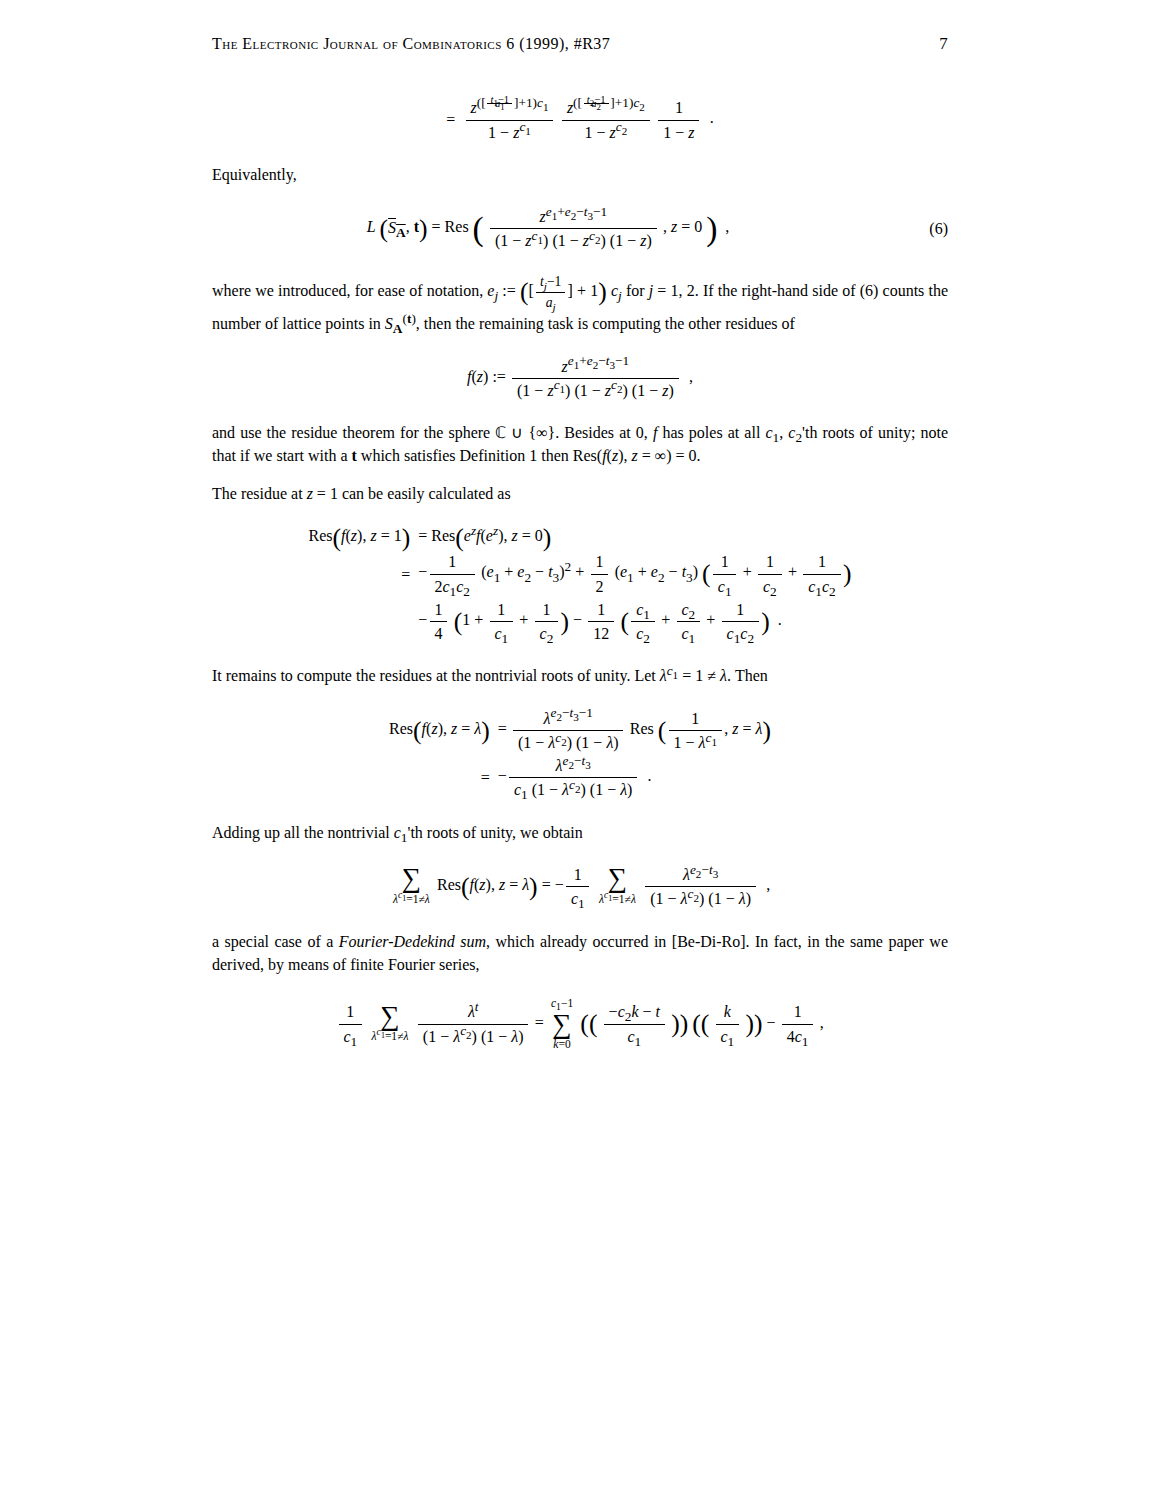The Electronic Journal of Combinatorics 6 (1999), #R37 7
= z([t1−1 a1]+1)c1 1 − zc1 z([t2−1 a2]+1)c2 1 − zc2 1 1 − z .
Equivalently,
L (SA, t) = Res ( ze1+e2−t3−1 (1 − zc1) (1 − zc2) (1 − z) , z = 0 ) ,
(6)
where we introduced, for ease of notation, ej := ([tj−1 aj] + 1) cj for j = 1, 2. If the right-hand side of (6) counts the number of lattice points in SA(t), then the remaining task is computing the other residues of
f(z) := ze1+e2−t3−1 (1 − zc1) (1 − zc2) (1 − z) ,
and use the residue theorem for the sphere ℂ ∪ {∞}. Besides at 0, f has poles at all c1, c2'th roots of unity; note that if we start with a t which satisfies Definition 1 then Res(f(z), z = ∞) = 0.
The residue at z = 1 can be easily calculated as
Res(f(z), z = 1) = Res(ezf(ez), z = 0) = −12c1c2 (e1 + e2 − t3)2 + 12 (e1 + e2 − t3) (1 c1 + 1 c2 + 1 c1c2) −14 (1 + 1 c1 + 1 c2) − 112 (c1 c2 + c2 c1 + 1 c1c2) .
It remains to compute the residues at the nontrivial roots of unity. Let λc1 = 1 ≠ λ. Then
Res(f(z), z = λ) = λe2−t3−1 (1 − λc2) (1 − λ) Res (11 − λc1, z = λ) = − λe2−t3 c1 (1 − λc2) (1 − λ) .
Adding up all the nontrivial c1'th roots of unity, we obtain
∑ λc1=1≠λ Res(f(z), z = λ) = −1 c1 ∑ λc1=1≠λ λe2−t3 (1 − λc2) (1 − λ) ,
a special case of a Fourier-Dedekind sum, which already occurred in [Be-Di-Ro]. In fact, in the same paper we derived, by means of finite Fourier series,
1 c1 ∑ λc1=1≠λ λt (1 − λc2) (1 − λ) = c1−1 ∑ k=0 (( −c2k − t c1 )) (( k c1 )) − 14c1 ,